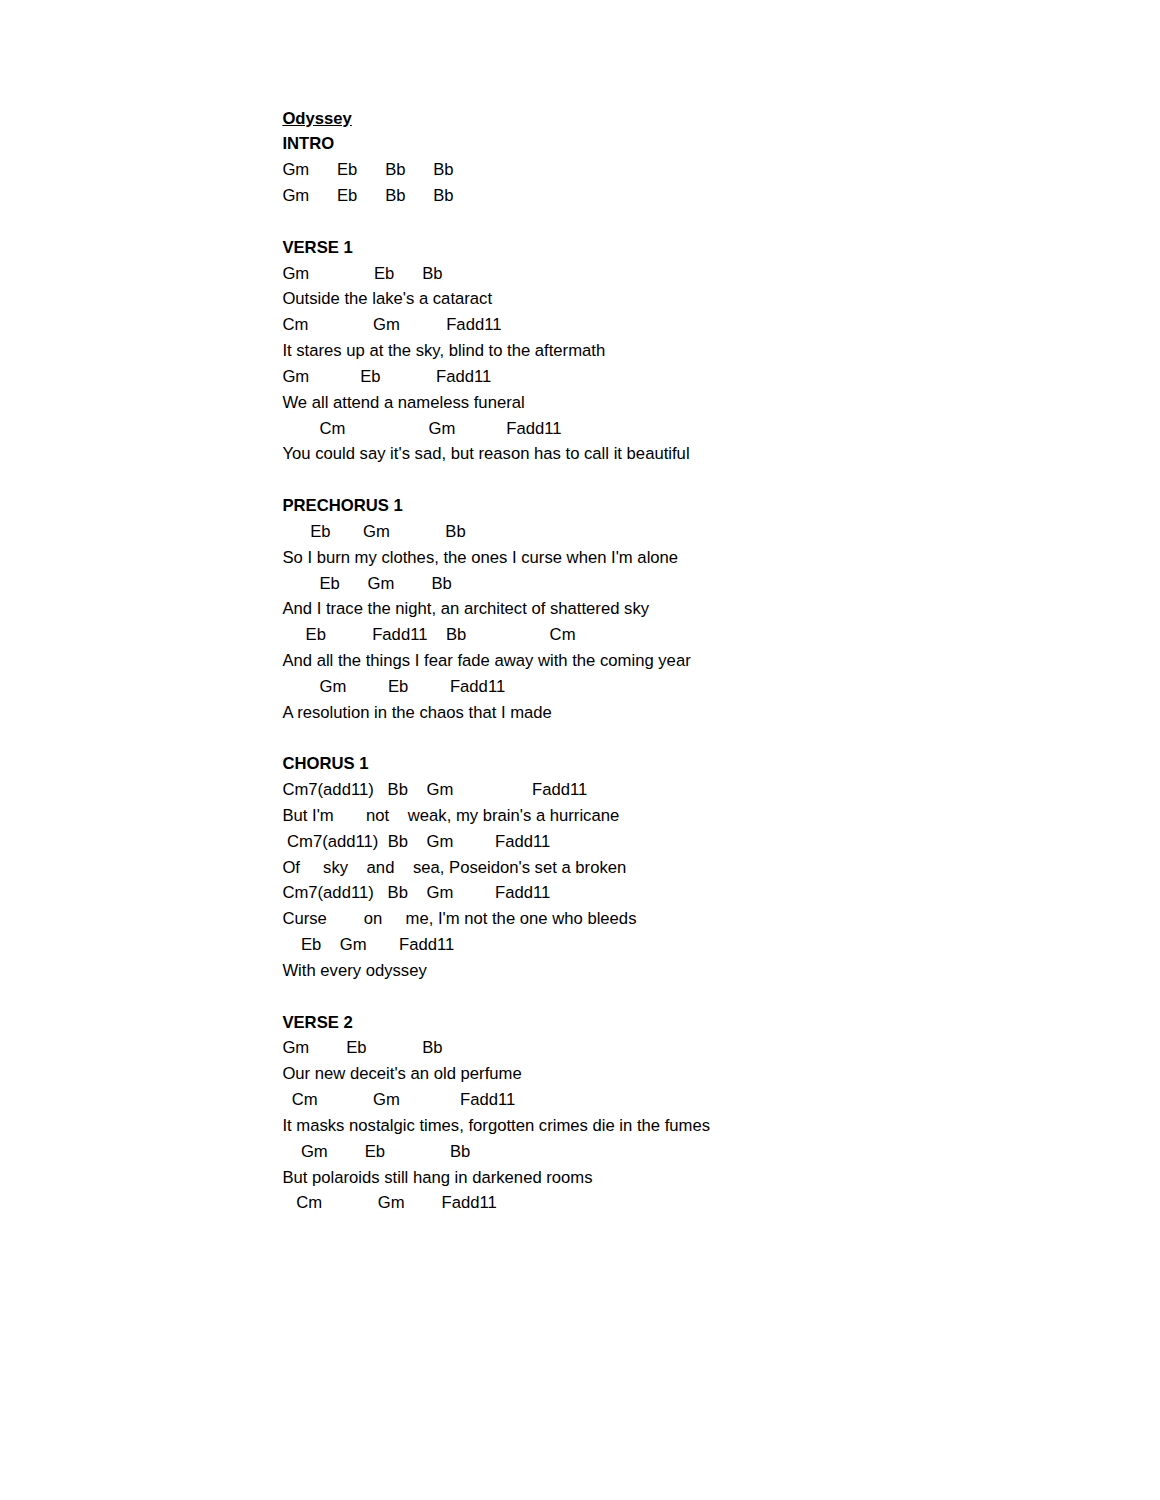Odyssey
INTRO
Gm      Eb      Bb      Bb
Gm      Eb      Bb      Bb
 
VERSE 1
Gm              Eb      Bb
Outside the lake's a cataract
Cm              Gm          Fadd11
It stares up at the sky, blind to the aftermath
Gm           Eb            Fadd11
We all attend a nameless funeral
        Cm                  Gm           Fadd11
You could say it's sad, but reason has to call it beautiful
 
PRECHORUS 1
      Eb       Gm            Bb
So I burn my clothes, the ones I curse when I'm alone
        Eb      Gm        Bb
And I trace the night, an architect of shattered sky
     Eb          Fadd11    Bb                  Cm
And all the things I fear fade away with the coming year
        Gm         Eb         Fadd11
A resolution in the chaos that I made
 
CHORUS 1
Cm7(add11)   Bb    Gm                 Fadd11
But I'm       not    weak, my brain's a hurricane
 Cm7(add11)  Bb    Gm         Fadd11
Of     sky    and    sea, Poseidon's set a broken
Cm7(add11)   Bb    Gm         Fadd11
Curse        on     me, I'm not the one who bleeds
    Eb    Gm       Fadd11
With every odyssey
 
VERSE 2
Gm        Eb            Bb
Our new deceit's an old perfume
  Cm            Gm             Fadd11
It masks nostalgic times, forgotten crimes die in the fumes
    Gm        Eb              Bb
But polaroids still hang in darkened rooms
   Cm            Gm        Fadd11